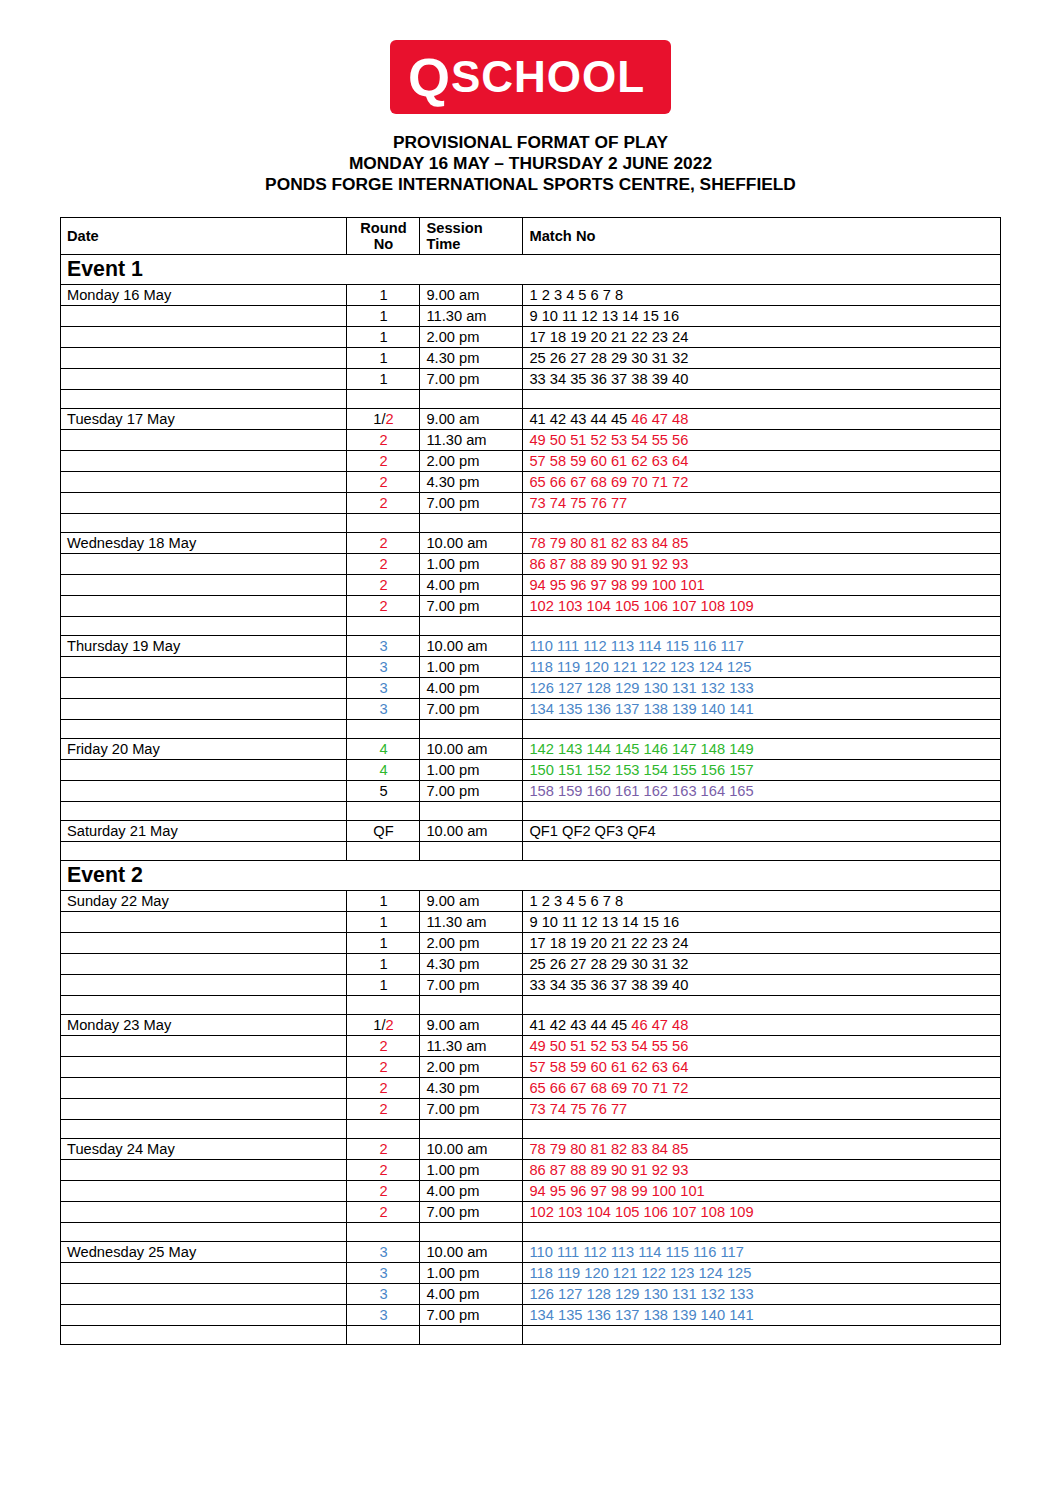QSCHOOL
PROVISIONAL FORMAT OF PLAY
MONDAY 16 MAY – THURSDAY 2 JUNE 2022
PONDS FORGE INTERNATIONAL SPORTS CENTRE, SHEFFIELD
| Date | Round No | Session Time | Match No |
| --- | --- | --- | --- |
| Event 1 | | | |
| Monday 16 May | 1 | 9.00 am | 1 2 3 4 5 6 7 8 |
| | 1 | 11.30 am | 9 10 11 12 13 14 15 16 |
| | 1 | 2.00 pm | 17 18 19 20 21 22 23 24 |
| | 1 | 4.30 pm | 25 26 27 28 29 30 31 32 |
| | 1 | 7.00 pm | 33 34 35 36 37 38 39 40 |
| Tuesday 17 May | 1/ 2 | 9.00 am | 41 42 43 44 45 46 47 48 |
| | 2 | 11.30 am | 49 50 51 52 53 54 55 56 |
| | 2 | 2.00 pm | 57 58 59 60 61 62 63 64 |
| | 2 | 4.30 pm | 65 66 67 68 69 70 71 72 |
| | 2 | 7.00 pm | 73 74 75 76 77 |
| Wednesday 18 May | 2 | 10.00 am | 78 79 80 81 82 83 84 85 |
| | 2 | 1.00 pm | 86 87 88 89 90 91 92 93 |
| | 2 | 4.00 pm | 94 95 96 97 98 99 100 101 |
| | 2 | 7.00 pm | 102 103 104 105 106 107 108 109 |
| Thursday 19 May | 3 | 10.00 am | 110 111 112 113 114 115 116 117 |
| | 3 | 1.00 pm | 118 119 120 121 122 123 124 125 |
| | 3 | 4.00 pm | 126 127 128 129 130 131 132 133 |
| | 3 | 7.00 pm | 134 135 136 137 138 139 140 141 |
| Friday 20 May | 4 | 10.00 am | 142 143 144 145 146 147 148 149 |
| | 4 | 1.00 pm | 150 151 152 153 154 155 156 157 |
| | 5 | 7.00 pm | 158 159 160 161 162 163 164 165 |
| Saturday 21 May | QF | 10.00 am | QF1 QF2 QF3 QF4 |
| Event 2 | | | |
| Sunday 22 May | 1 | 9.00 am | 1 2 3 4 5 6 7 8 |
| | 1 | 11.30 am | 9 10 11 12 13 14 15 16 |
| | 1 | 2.00 pm | 17 18 19 20 21 22 23 24 |
| | 1 | 4.30 pm | 25 26 27 28 29 30 31 32 |
| | 1 | 7.00 pm | 33 34 35 36 37 38 39 40 |
| Monday 23 May | 1/ 2 | 9.00 am | 41 42 43 44 45 46 47 48 |
| | 2 | 11.30 am | 49 50 51 52 53 54 55 56 |
| | 2 | 2.00 pm | 57 58 59 60 61 62 63 64 |
| | 2 | 4.30 pm | 65 66 67 68 69 70 71 72 |
| | 2 | 7.00 pm | 73 74 75 76 77 |
| Tuesday 24 May | 2 | 10.00 am | 78 79 80 81 82 83 84 85 |
| | 2 | 1.00 pm | 86 87 88 89 90 91 92 93 |
| | 2 | 4.00 pm | 94 95 96 97 98 99 100 101 |
| | 2 | 7.00 pm | 102 103 104 105 106 107 108 109 |
| Wednesday 25 May | 3 | 10.00 am | 110 111 112 113 114 115 116 117 |
| | 3 | 1.00 pm | 118 119 120 121 122 123 124 125 |
| | 3 | 4.00 pm | 126 127 128 129 130 131 132 133 |
| | 3 | 7.00 pm | 134 135 136 137 138 139 140 141 |